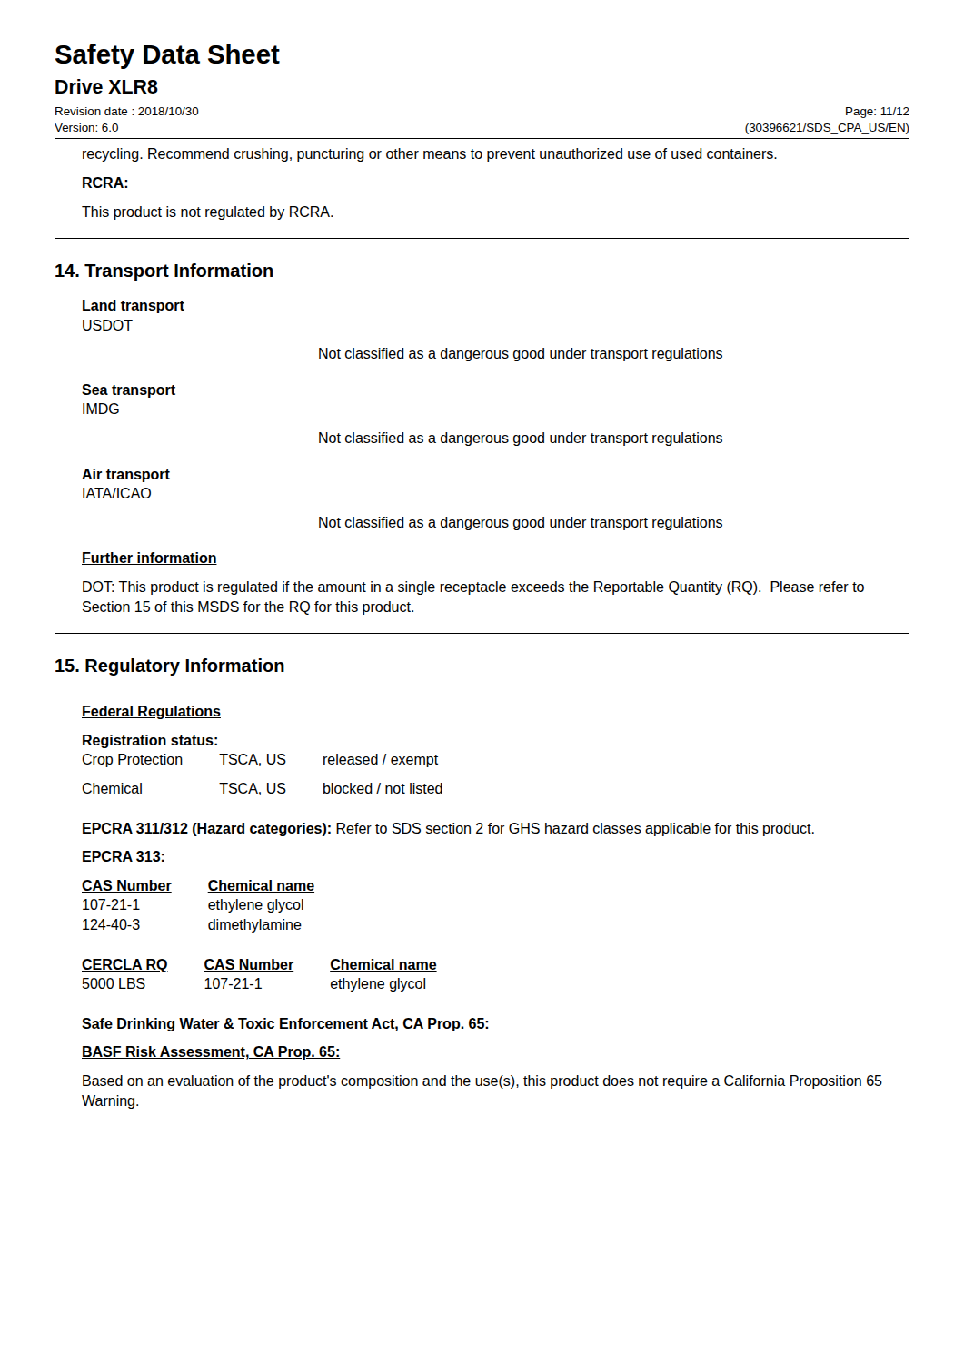Safety Data Sheet
Drive XLR8
Revision date : 2018/10/30
Version: 6.0
Page: 11/12
(30396621/SDS_CPA_US/EN)
recycling. Recommend crushing, puncturing or other means to prevent unauthorized use of used containers.
RCRA:
This product is not regulated by RCRA.
14. Transport Information
Land transport
USDOT
Not classified as a dangerous good under transport regulations
Sea transport
IMDG
Not classified as a dangerous good under transport regulations
Air transport
IATA/ICAO
Not classified as a dangerous good under transport regulations
Further information
DOT: This product is regulated if the amount in a single receptacle exceeds the Reportable Quantity (RQ). Please refer to Section 15 of this MSDS for the RQ for this product.
15. Regulatory Information
Federal Regulations
Registration status:
| Crop Protection | TSCA, US | released / exempt |
| Chemical | TSCA, US | blocked / not listed |
EPCRA 311/312 (Hazard categories): Refer to SDS section 2 for GHS hazard classes applicable for this product.
EPCRA 313:
| CAS Number | Chemical name |
| --- | --- |
| 107-21-1 | ethylene glycol |
| 124-40-3 | dimethylamine |
| CERCLA RQ | CAS Number | Chemical name |
| --- | --- | --- |
| 5000 LBS | 107-21-1 | ethylene glycol |
Safe Drinking Water & Toxic Enforcement Act, CA Prop. 65:
BASF Risk Assessment, CA Prop. 65:
Based on an evaluation of the product's composition and the use(s), this product does not require a California Proposition 65 Warning.